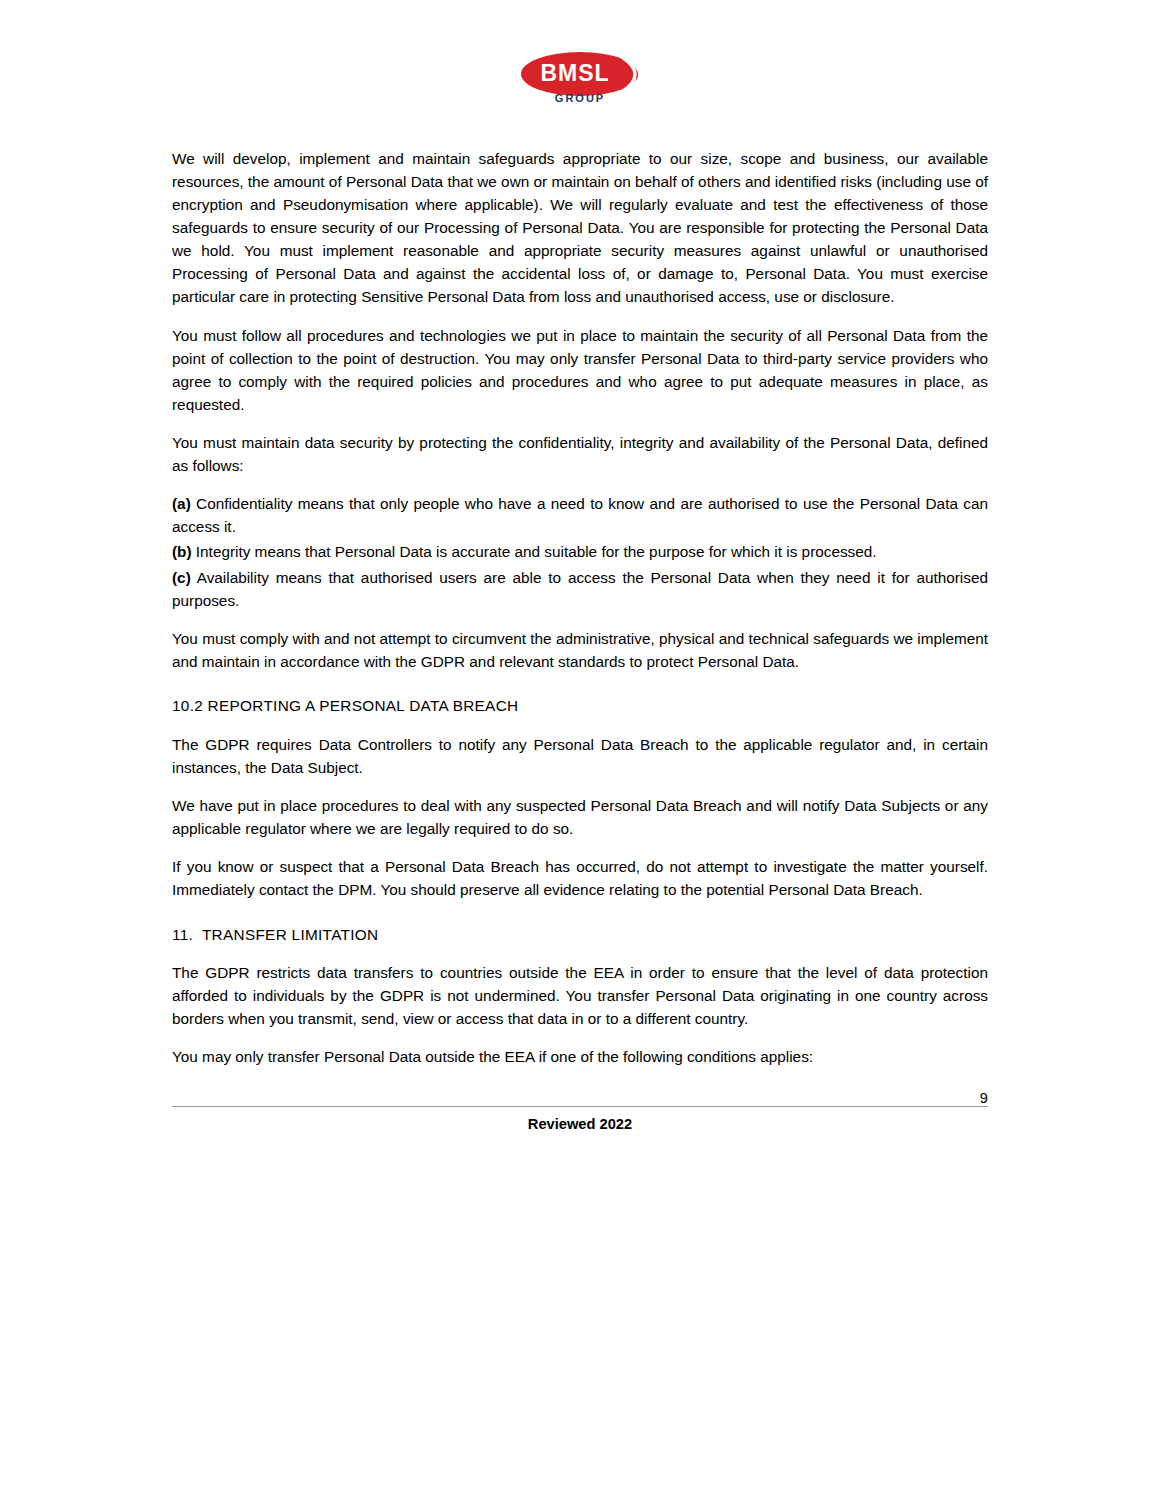BMSL GROUP
We will develop, implement and maintain safeguards appropriate to our size, scope and business, our available resources, the amount of Personal Data that we own or maintain on behalf of others and identified risks (including use of encryption and Pseudonymisation where applicable). We will regularly evaluate and test the effectiveness of those safeguards to ensure security of our Processing of Personal Data. You are responsible for protecting the Personal Data we hold. You must implement reasonable and appropriate security measures against unlawful or unauthorised Processing of Personal Data and against the accidental loss of, or damage to, Personal Data. You must exercise particular care in protecting Sensitive Personal Data from loss and unauthorised access, use or disclosure.
You must follow all procedures and technologies we put in place to maintain the security of all Personal Data from the point of collection to the point of destruction. You may only transfer Personal Data to third-party service providers who agree to comply with the required policies and procedures and who agree to put adequate measures in place, as requested.
You must maintain data security by protecting the confidentiality, integrity and availability of the Personal Data, defined as follows:
(a) Confidentiality means that only people who have a need to know and are authorised to use the Personal Data can access it.
(b) Integrity means that Personal Data is accurate and suitable for the purpose for which it is processed.
(c) Availability means that authorised users are able to access the Personal Data when they need it for authorised purposes.
You must comply with and not attempt to circumvent the administrative, physical and technical safeguards we implement and maintain in accordance with the GDPR and relevant standards to protect Personal Data.
10.2 REPORTING A PERSONAL DATA BREACH
The GDPR requires Data Controllers to notify any Personal Data Breach to the applicable regulator and, in certain instances, the Data Subject.
We have put in place procedures to deal with any suspected Personal Data Breach and will notify Data Subjects or any applicable regulator where we are legally required to do so.
If you know or suspect that a Personal Data Breach has occurred, do not attempt to investigate the matter yourself. Immediately contact the DPM. You should preserve all evidence relating to the potential Personal Data Breach.
11. TRANSFER LIMITATION
The GDPR restricts data transfers to countries outside the EEA in order to ensure that the level of data protection afforded to individuals by the GDPR is not undermined. You transfer Personal Data originating in one country across borders when you transmit, send, view or access that data in or to a different country.
You may only transfer Personal Data outside the EEA if one of the following conditions applies:
9 Reviewed 2022